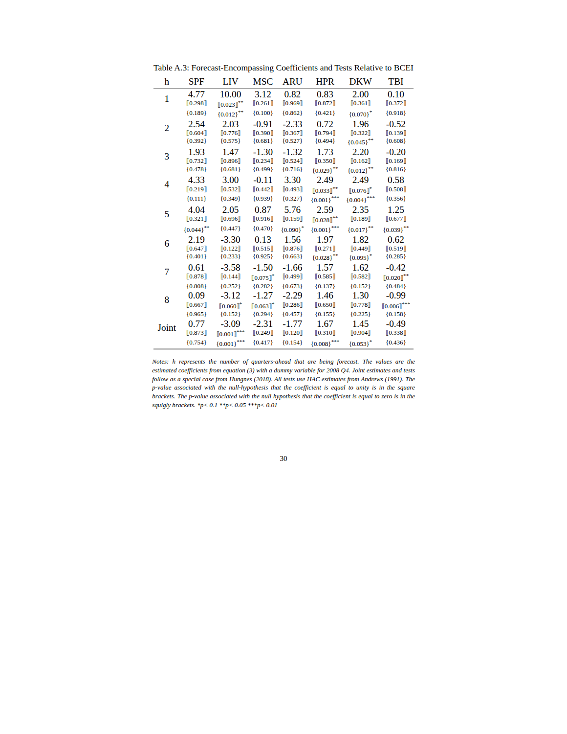Table A.3: Forecast-Encompassing Coefficients and Tests Relative to BCEI
| h | SPF | LIV | MSC | ARU | HPR | DKW | TBI |
| --- | --- | --- | --- | --- | --- | --- | --- |
| 1 | 4.77 | 10.00 | 3.12 | 0.82 | 0.83 | 2.00 | 0.10 |
| ⟦0.298⟧ | ⟦0.023⟧ ** | ⟦0.261⟧ | ⟦0.969⟧ | ⟦0.872⟧ | ⟦0.361⟧ | ⟦0.372⟧ |
| {0.189} | {0.012} ** | {0.100} | {0.862} | {0.421} | {0.070} * | {0.918} |
| 2 | 2.54 | 2.03 | -0.91 | -2.33 | 0.72 | 1.96 | -0.52 |
| ⟦0.604⟧ | ⟦0.776⟧ | ⟦0.390⟧ | ⟦0.367⟧ | ⟦0.794⟧ | ⟦0.322⟧ | ⟦0.139⟧ |
| {0.392} | {0.575} | {0.681} | {0.527} | {0.494} | {0.045} ** | {0.608} |
| 3 | 1.93 | 1.47 | -1.30 | -1.32 | 1.73 | 2.20 | -0.20 |
| ⟦0.732⟧ | ⟦0.896⟧ | ⟦0.234⟧ | ⟦0.524⟧ | ⟦0.350⟧ | ⟦0.162⟧ | ⟦0.169⟧ |
| {0.478} | {0.681} | {0.499} | {0.716} | {0.029} ** | {0.012} ** | {0.816} |
| 4 | 4.33 | 3.00 | -0.11 | 3.30 | 2.49 | 2.49 | 0.58 |
| ⟦0.219⟧ | ⟦0.532⟧ | ⟦0.442⟧ | ⟦0.493⟧ | ⟦0.033⟧ ** | ⟦0.076⟧ * | ⟦0.508⟧ |
| {0.111} | {0.349} | {0.939} | {0.327} | {0.001} *** | {0.004} *** | {0.356} |
| 5 | 4.04 | 2.05 | 0.87 | 5.76 | 2.59 | 2.35 | 1.25 |
| ⟦0.321⟧ | ⟦0.696⟧ | ⟦0.916⟧ | ⟦0.159⟧ | ⟦0.028⟧ ** | ⟦0.189⟧ | ⟦0.677⟧ |
| {0.044} ** | {0.447} | {0.470} | {0.090} * | {0.001} *** | {0.017} ** | {0.039} ** |
| 6 | 2.19 | -3.30 | 0.13 | 1.56 | 1.97 | 1.82 | 0.62 |
| ⟦0.647⟧ | ⟦0.122⟧ | ⟦0.515⟧ | ⟦0.876⟧ | ⟦0.271⟧ | ⟦0.449⟧ | ⟦0.519⟧ |
| {0.401} | {0.233} | {0.925} | {0.663} | {0.028} ** | {0.095} * | {0.285} |
| 7 | 0.61 | -3.58 | -1.50 | -1.66 | 1.57 | 1.62 | -0.42 |
| ⟦0.878⟧ | ⟦0.144⟧ | ⟦0.075⟧ * | ⟦0.499⟧ | ⟦0.585⟧ | ⟦0.582⟧ | ⟦0.020⟧ ** |
| {0.808} | {0.252} | {0.282} | {0.673} | {0.137} | {0.152} | {0.484} |
| 8 | 0.09 | -3.12 | -1.27 | -2.29 | 1.46 | 1.30 | -0.99 |
| ⟦0.667⟧ | ⟦0.060⟧ * | ⟦0.063⟧ * | ⟦0.286⟧ | ⟦0.650⟧ | ⟦0.778⟧ | ⟦0.006⟧ *** |
| {0.965} | {0.152} | {0.294} | {0.457} | {0.155} | {0.225} | {0.158} |
| Joint | 0.77 | -3.09 | -2.31 | -1.77 | 1.67 | 1.45 | -0.49 |
| ⟦0.873⟧ | ⟦0.001⟧ *** | ⟦0.249⟧ | ⟦0.120⟧ | ⟦0.310⟧ | ⟦0.904⟧ | ⟦0.338⟧ |
| {0.754} | {0.001} *** | {0.417} | {0.154} | {0.008} *** | {0.053} * | {0.436} |
Notes: h represents the number of quarters-ahead that are being forecast. The values are the estimated coefficients from equation (3) with a dummy variable for 2008 Q4. Joint estimates and tests follow as a special case from Hungnes (2018). All tests use HAC estimates from Andrews (1991). The p-value associated with the null-hypothesis that the coefficient is equal to unity is in the square brackets. The p-value associated with the null hypothesis that the coefficient is equal to zero is in the squigly brackets. *p< 0.1 **p< 0.05 ***p< 0.01
30